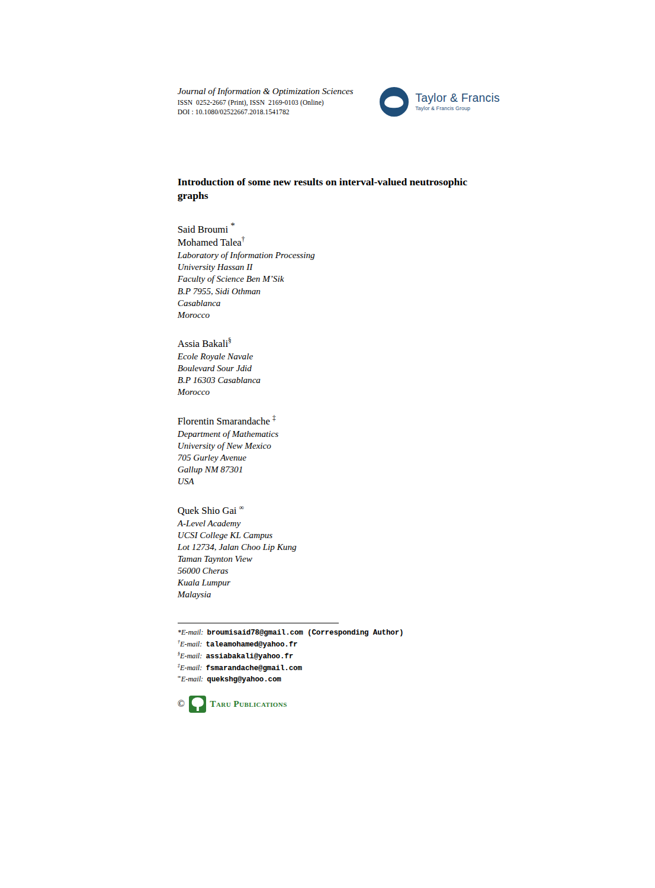Journal of Information & Optimization Sciences
ISSN 0252-2667 (Print), ISSN 2169-0103 (Online)
DOI : 10.1080/02522667.2018.1541782
Taylor & Francis
Taylor & Francis Group
Introduction of some new results on interval-valued neutrosophic graphs
Said Broumi *
Mohamed Talea†
Laboratory of Information Processing
University Hassan II
Faculty of Science Ben M’Sik
B.P 7955, Sidi Othman
Casablanca
Morocco
Assia Bakali§
Ecole Royale Navale
Boulevard Sour Jdid
B.P 16303 Casablanca
Morocco
Florentin Smarandache ‡
Department of Mathematics
University of New Mexico
705 Gurley Avenue
Gallup NM 87301
USA
Quek Shio Gai ∞
A-Level Academy
UCSI College KL Campus
Lot 12734, Jalan Choo Lip Kung
Taman Taynton View
56000 Cheras
Kuala Lumpur
Malaysia
*E-mail: broumisaid78@gmail.com (Corresponding Author)
†E-mail: taleamohamed@yahoo.fr
§E-mail: assiabakali@yahoo.fr
‡E-mail: fsmarandache@gmail.com
∞E-mail: quekshg@yahoo.com
© Taru Publications